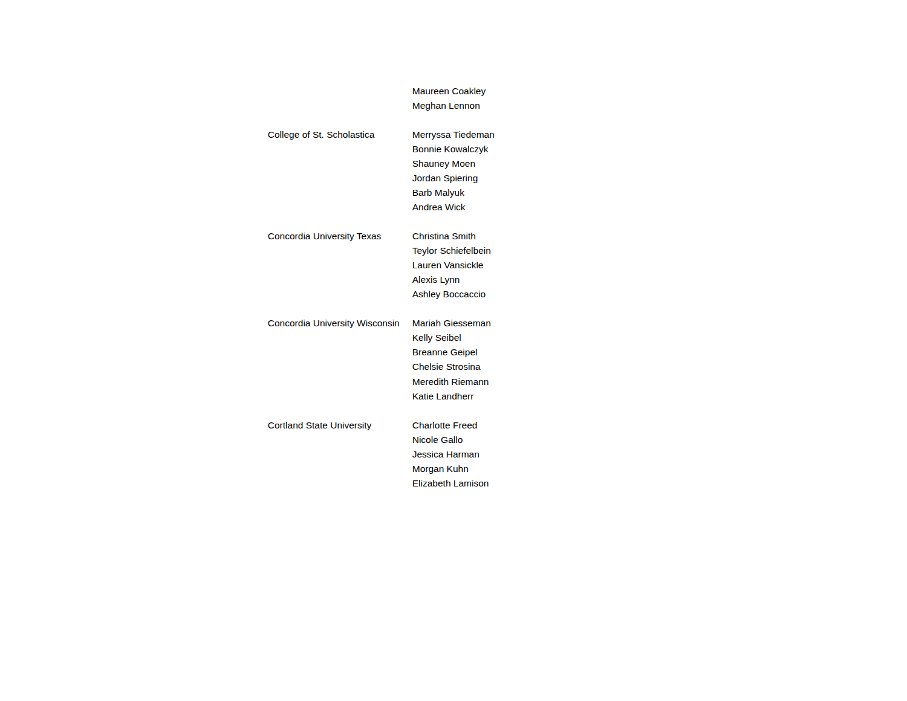| | Maureen Coakley Meghan Lennon |
| College of St. Scholastica | Merryssa Tiedeman Bonnie Kowalczyk Shauney Moen Jordan Spiering Barb Malyuk Andrea Wick |
| Concordia University Texas | Christina Smith Teylor Schiefelbein Lauren Vansickle Alexis Lynn Ashley Boccaccio |
| Concordia University Wisconsin | Mariah Giesseman Kelly Seibel Breanne Geipel Chelsie Strosina Meredith Riemann Katie Landherr |
| Cortland State University | Charlotte Freed Nicole Gallo Jessica Harman Morgan Kuhn Elizabeth Lamison |